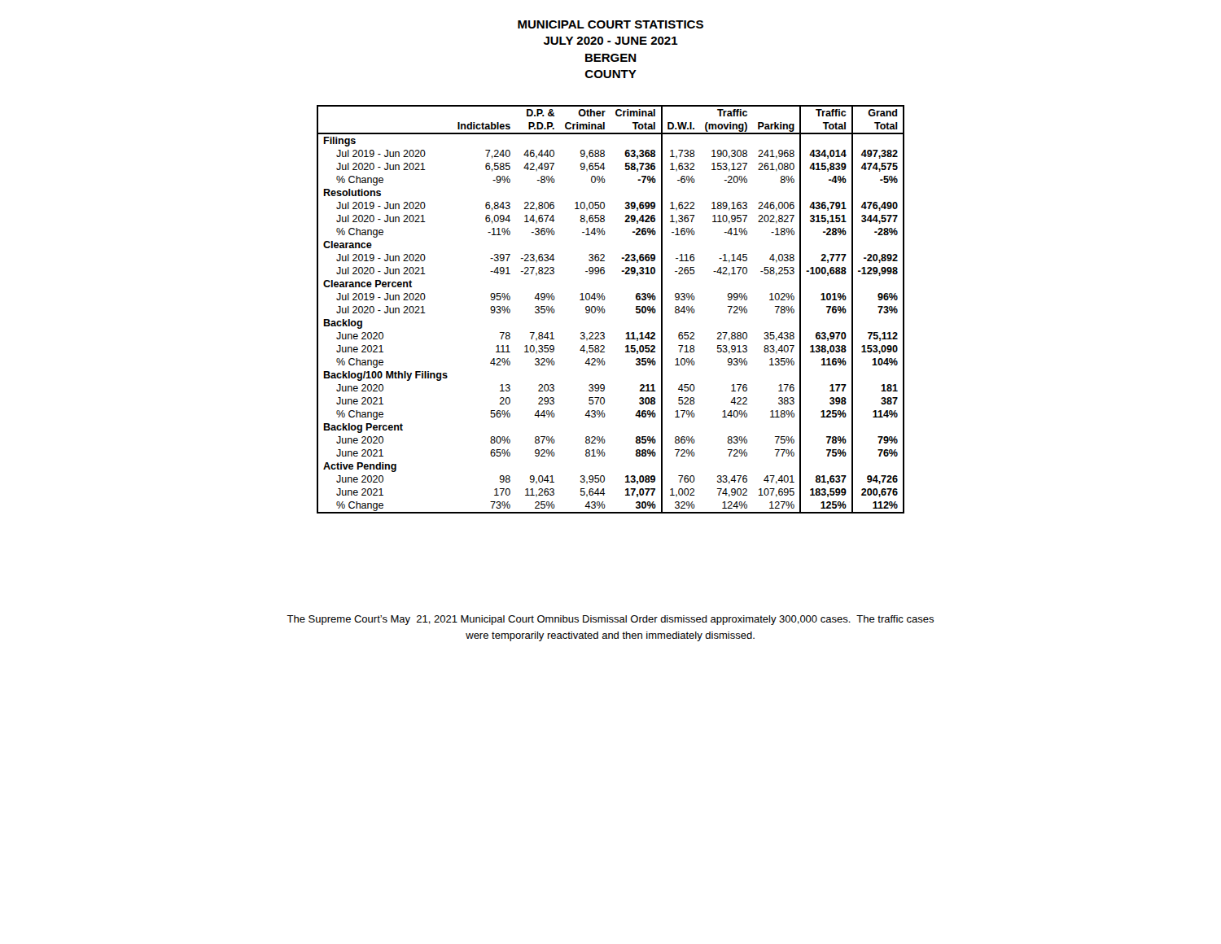MUNICIPAL COURT STATISTICS
JULY 2020 - JUNE 2021
BERGEN
COUNTY
| | | D.P. & | Other | Criminal | | Traffic | | Traffic | Grand |
| --- | --- | --- | --- | --- | --- | --- | --- | --- | --- |
| | Indictables | P.D.P. | Criminal | Total | D.W.I. | (moving) | Parking | Total | Total |
| Filings | | | | | | | | | |
| Jul 2019 - Jun 2020 | 7,240 | 46,440 | 9,688 | 63,368 | 1,738 | 190,308 | 241,968 | 434,014 | 497,382 |
| Jul 2020 - Jun 2021 | 6,585 | 42,497 | 9,654 | 58,736 | 1,632 | 153,127 | 261,080 | 415,839 | 474,575 |
| % Change | -9% | -8% | 0% | -7% | -6% | -20% | 8% | -4% | -5% |
| Resolutions | | | | | | | | | |
| Jul 2019 - Jun 2020 | 6,843 | 22,806 | 10,050 | 39,699 | 1,622 | 189,163 | 246,006 | 436,791 | 476,490 |
| Jul 2020 - Jun 2021 | 6,094 | 14,674 | 8,658 | 29,426 | 1,367 | 110,957 | 202,827 | 315,151 | 344,577 |
| % Change | -11% | -36% | -14% | -26% | -16% | -41% | -18% | -28% | -28% |
| Clearance | | | | | | | | | |
| Jul 2019 - Jun 2020 | -397 | -23,634 | 362 | -23,669 | -116 | -1,145 | 4,038 | 2,777 | -20,892 |
| Jul 2020 - Jun 2021 | -491 | -27,823 | -996 | -29,310 | -265 | -42,170 | -58,253 | -100,688 | -129,998 |
| Clearance Percent | | | | | | | | | |
| Jul 2019 - Jun 2020 | 95% | 49% | 104% | 63% | 93% | 99% | 102% | 101% | 96% |
| Jul 2020 - Jun 2021 | 93% | 35% | 90% | 50% | 84% | 72% | 78% | 76% | 73% |
| Backlog | | | | | | | | | |
| June 2020 | 78 | 7,841 | 3,223 | 11,142 | 652 | 27,880 | 35,438 | 63,970 | 75,112 |
| June 2021 | 111 | 10,359 | 4,582 | 15,052 | 718 | 53,913 | 83,407 | 138,038 | 153,090 |
| % Change | 42% | 32% | 42% | 35% | 10% | 93% | 135% | 116% | 104% |
| Backlog/100 Mthly Filings | | | | | | | | | |
| June 2020 | 13 | 203 | 399 | 211 | 450 | 176 | 176 | 177 | 181 |
| June 2021 | 20 | 293 | 570 | 308 | 528 | 422 | 383 | 398 | 387 |
| % Change | 56% | 44% | 43% | 46% | 17% | 140% | 118% | 125% | 114% |
| Backlog Percent | | | | | | | | | |
| June 2020 | 80% | 87% | 82% | 85% | 86% | 83% | 75% | 78% | 79% |
| June 2021 | 65% | 92% | 81% | 88% | 72% | 72% | 77% | 75% | 76% |
| Active Pending | | | | | | | | | |
| June 2020 | 98 | 9,041 | 3,950 | 13,089 | 760 | 33,476 | 47,401 | 81,637 | 94,726 |
| June 2021 | 170 | 11,263 | 5,644 | 17,077 | 1,002 | 74,902 | 107,695 | 183,599 | 200,676 |
| % Change | 73% | 25% | 43% | 30% | 32% | 124% | 127% | 125% | 112% |
The Supreme Court’s May 21, 2021 Municipal Court Omnibus Dismissal Order dismissed approximately 300,000 cases. The traffic cases
were temporarily reactivated and then immediately dismissed.